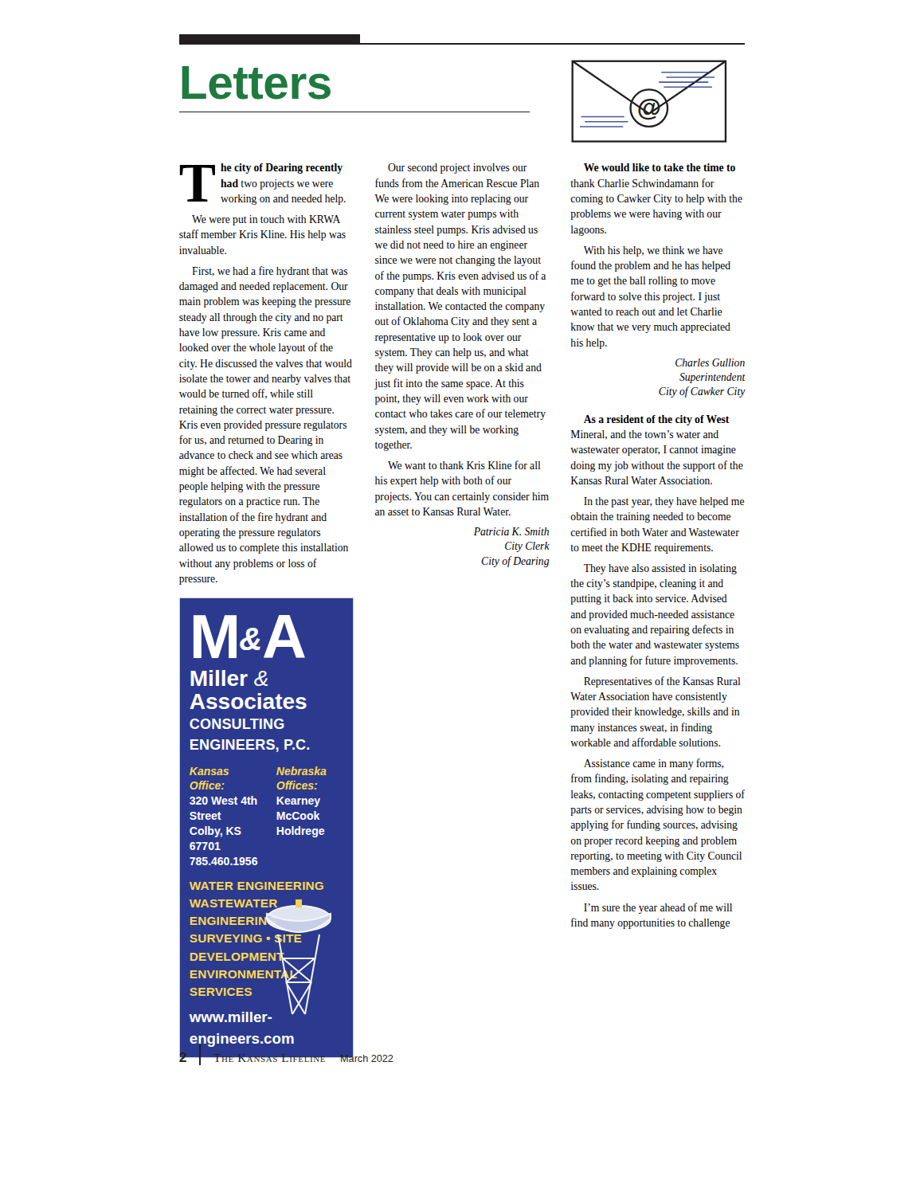Letters
@
The city of Dearing recently had two projects we were working on and needed help.
We were put in touch with KRWA staff member Kris Kline. His help was invaluable.
First, we had a fire hydrant that was damaged and needed replacement. Our main problem was keeping the pressure steady all through the city and no part have low pressure. Kris came and looked over the whole layout of the city. He discussed the valves that would isolate the tower and nearby valves that would be turned off, while still retaining the correct water pressure. Kris even provided pressure regulators for us, and returned to Dearing in advance to check and see which areas might be affected. We had several people helping with the pressure regulators on a practice run. The installation of the fire hydrant and operating the pressure regulators allowed us to complete this installation without any problems or loss of pressure.
M&A
Miller & Associates
CONSULTING ENGINEERS, P.C.
Kansas Office: 320 West 4th Street
Colby, KS 67701
785.460.1956
Nebraska Offices: Kearney
McCook
Holdrege
WATER ENGINEERING
WASTEWATER ENGINEERING
SURVEYING • SITE DEVELOPMENT
ENVIRONMENTAL SERVICES
www.miller-engineers.com
Our second project involves our funds from the American Rescue Plan We were looking into replacing our current system water pumps with stainless steel pumps. Kris advised us we did not need to hire an engineer since we were not changing the layout of the pumps. Kris even advised us of a company that deals with municipal installation. We contacted the company out of Oklahoma City and they sent a representative up to look over our system. They can help us, and what they will provide will be on a skid and just fit into the same space. At this point, they will even work with our contact who takes care of our telemetry system, and they will be working together.
We want to thank Kris Kline for all his expert help with both of our projects. You can certainly consider him an asset to Kansas Rural Water.
Patricia K. Smith
City Clerk
City of Dearing
We would like to take the time to thank Charlie Schwindamann for coming to Cawker City to help with the problems we were having with our lagoons.
With his help, we think we have found the problem and he has helped me to get the ball rolling to move forward to solve this project. I just wanted to reach out and let Charlie know that we very much appreciated his help.
Charles Gullion
Superintendent
City of Cawker City
As a resident of the city of West Mineral, and the town’s water and wastewater operator, I cannot imagine doing my job without the support of the Kansas Rural Water Association.
In the past year, they have helped me obtain the training needed to become certified in both Water and Wastewater to meet the KDHE requirements.
They have also assisted in isolating the city’s standpipe, cleaning it and putting it back into service. Advised and provided much-needed assistance on evaluating and repairing defects in both the water and wastewater systems and planning for future improvements.
Representatives of the Kansas Rural Water Association have consistently provided their knowledge, skills and in many instances sweat, in finding workable and affordable solutions.
Assistance came in many forms, from finding, isolating and repairing leaks, contacting competent suppliers of parts or services, advising how to begin applying for funding sources, advising on proper record keeping and problem reporting, to meeting with City Council members and explaining complex issues.
I’m sure the year ahead of me will find many opportunities to challenge
2 The Kansas Lifeline March 2022